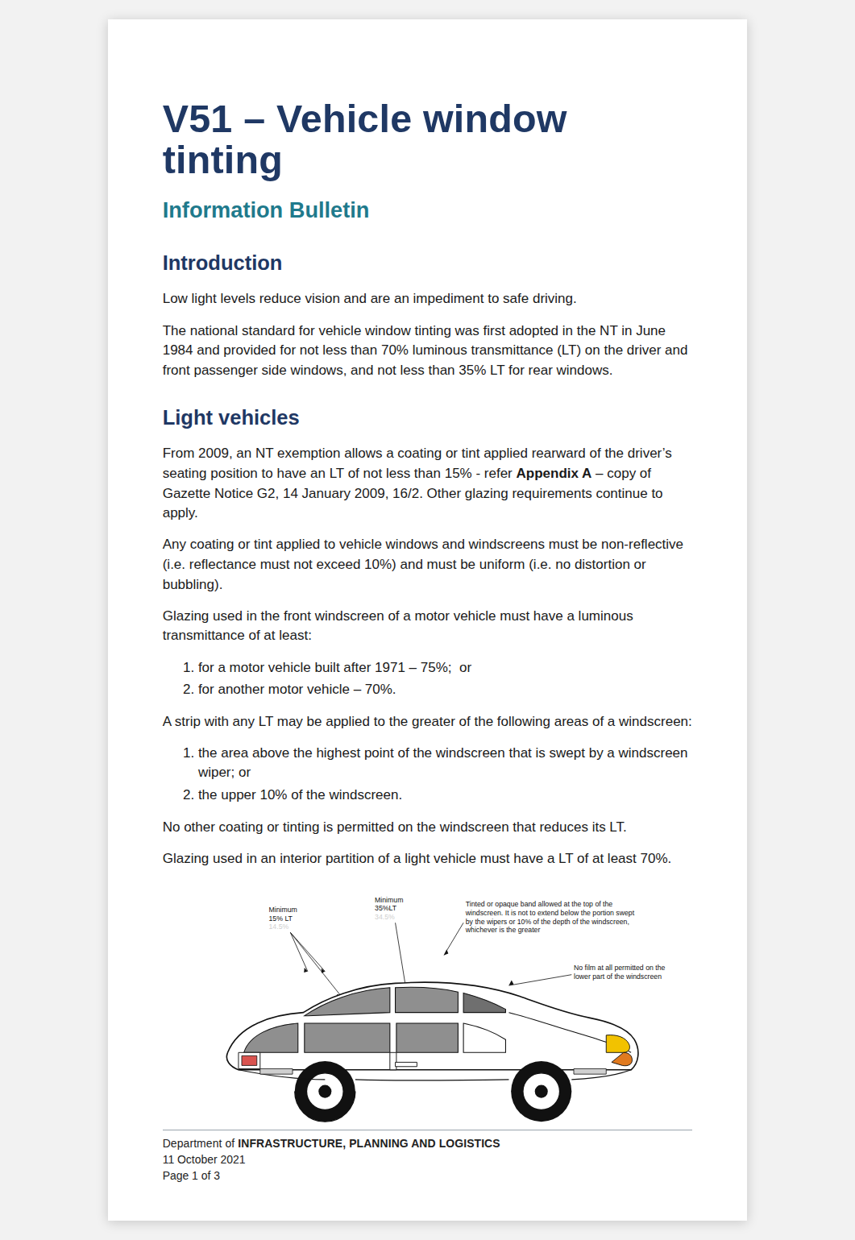V51 – Vehicle window tinting
Information Bulletin
Introduction
Low light levels reduce vision and are an impediment to safe driving.
The national standard for vehicle window tinting was first adopted in the NT in June 1984 and provided for not less than 70% luminous transmittance (LT) on the driver and front passenger side windows, and not less than 35% LT for rear windows.
Light vehicles
From 2009, an NT exemption allows a coating or tint applied rearward of the driver’s seating position to have an LT of not less than 15% - refer Appendix A – copy of Gazette Notice G2, 14 January 2009, 16/2. Other glazing requirements continue to apply.
Any coating or tint applied to vehicle windows and windscreens must be non-reflective (i.e. reflectance must not exceed 10%) and must be uniform (i.e. no distortion or bubbling).
Glazing used in the front windscreen of a motor vehicle must have a luminous transmittance of at least:
for a motor vehicle built after 1971 – 75%; or
for another motor vehicle – 70%.
A strip with any LT may be applied to the greater of the following areas of a windscreen:
the area above the highest point of the windscreen that is swept by a windscreen wiper; or
the upper 10% of the windscreen.
No other coating or tinting is permitted on the windscreen that reduces its LT.
Glazing used in an interior partition of a light vehicle must have a LT of at least 70%.
Minimum 15% LT 14.5% Minimum 35%LT 34.5% Tinted or opaque band allowed at the top of the windscreen. It is not to extend below the portion swept by the wipers or 10% of the depth of the windscreen, whichever is the greater No film at all permitted on the lower part of the windscreen
Department of INFRASTRUCTURE, PLANNING AND LOGISTICS
11 October 2021
Page 1 of 3